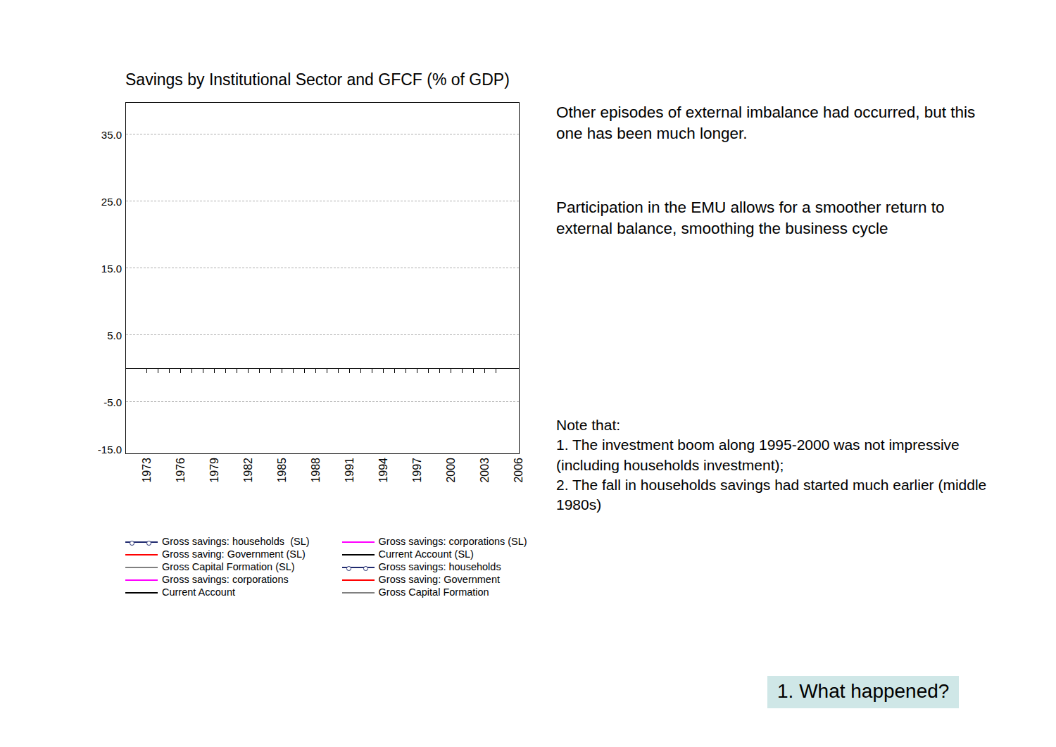Savings by Institutional Sector and GFCF (% of GDP)
35.0 25.0 15.0 5.0 -5.0 -15.0
1973 1976 1979 1982 1985 1988 1991 1994 1997 2000 2003 2006
| Gross savings: households (SL) | Gross savings: corporations (SL) |
| Gross saving: Government (SL) | Current Account (SL) |
| Gross Capital Formation (SL) | Gross savings: households |
| Gross savings: corporations | Gross saving: Government |
| Current Account | Gross Capital Formation |
Other episodes of external imbalance had occurred, but this one has been much longer.
Participation in the EMU allows for a smoother return to external balance, smoothing the business cycle
Note that:
1. The investment boom along 1995-2000 was not impressive (including households investment);
2. The fall in households savings had started much earlier (middle 1980s)
1. What happened?